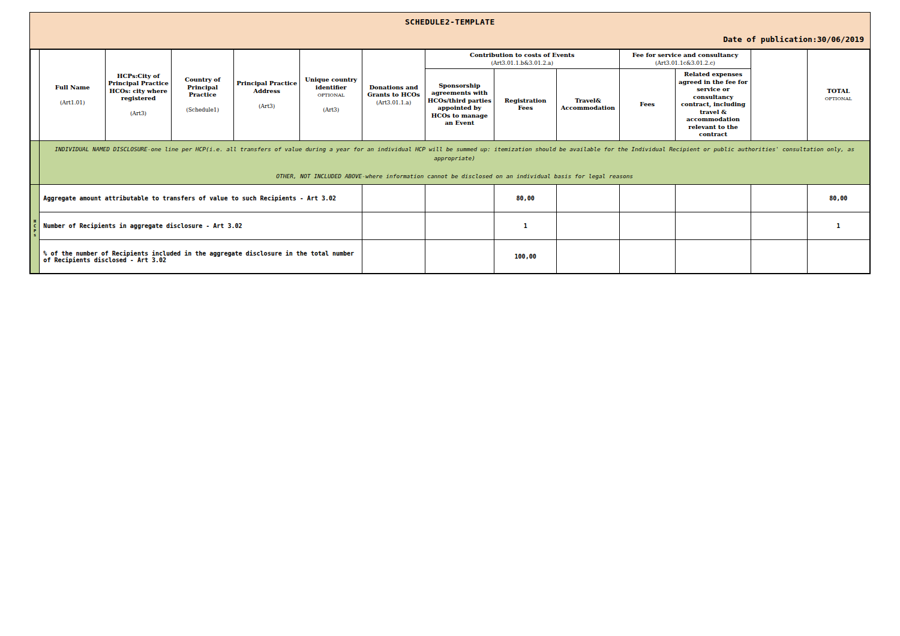SCHEDULE2-TEMPLATE
Date of publication:30/06/2019
| | Full Name (Art1.01) | HCPs:City of Principal Practice HCOs: city where registered (Art3) | Country of Principal Practice (Schedule1) | Principal Practice Address (Art3) | Unique country identifier OPTIONAL (Art3) | Donations and Grants to HCOs (Art3.01.1.a) | Contribution to costs of Events (Art3.01.1.b&3.01.2.a) | Fee for service and consultancy (Art3.01.1c&3.01.2.c) | | TOTAL OPTIONAL |
| Sponsorship agreements with HCOs/third parties appointed by HCOs to manage an Event | Registration Fees | Travel& Accommodation | Fees | Related expenses agreed in the fee for service or consultancy contract, including travel & accommodation relevant to the contract |
| | INDIVIDUAL NAMED DISCLOSURE-one line per HCP(i.e. all transfers of value during a year for an individual HCP will be summed up: itemization should be available for the Individual Recipient or public authorities' consultation only, as appropriate) OTHER, NOT INCLUDED ABOVE-where information cannot be disclosed on an individual basis for legal reasons |
| H C P s | Aggregate amount attributable to transfers of value to such Recipients - Art 3.02 | | | 80,00 | | | | | 80,00 |
| Number of Recipients in aggregate disclosure - Art 3.02 | | | 1 | | | | | 1 |
| % of the number of Recipients included in the aggregate disclosure in the total number of Recipients disclosed - Art 3.02 | | | 100,00 | | | | | |